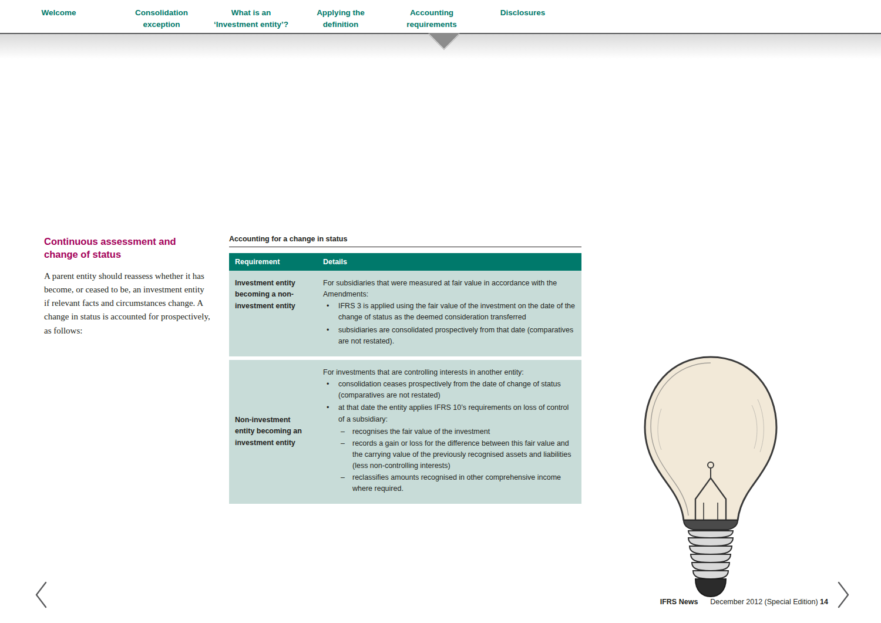Welcome
Consolidation
exception
What is an
‘Investment entity’?
Applying the
definition
Accounting
requirements
Disclosures
Continuous assessment and change of status
A parent entity should reassess whether it has become, or ceased to be, an investment entity if relevant facts and circumstances change. A change in status is accounted for prospectively, as follows:
Accounting for a change in status
| Requirement | Details |
| --- | --- |
| Investment entity becoming a non-investment entity | For subsidiaries that were measured at fair value in accordance with the Amendments: IFRS 3 is applied using the fair value of the investment on the date of the change of status as the deemed consideration transferred subsidiaries are consolidated prospectively from that date (comparatives are not restated). |
| Non-investment entity becoming an investment entity | For investments that are controlling interests in another entity: consolidation ceases prospectively from the date of change of status (comparatives are not restated) at that date the entity applies IFRS 10’s requirements on loss of control of a subsidiary: recognises the fair value of the investment records a gain or loss for the difference between this fair value and the carrying value of the previously recognised assets and liabilities (less non-controlling interests) reclassifies amounts recognised in other comprehensive income where required. |
IFRS News December 2012 (Special Edition) 14